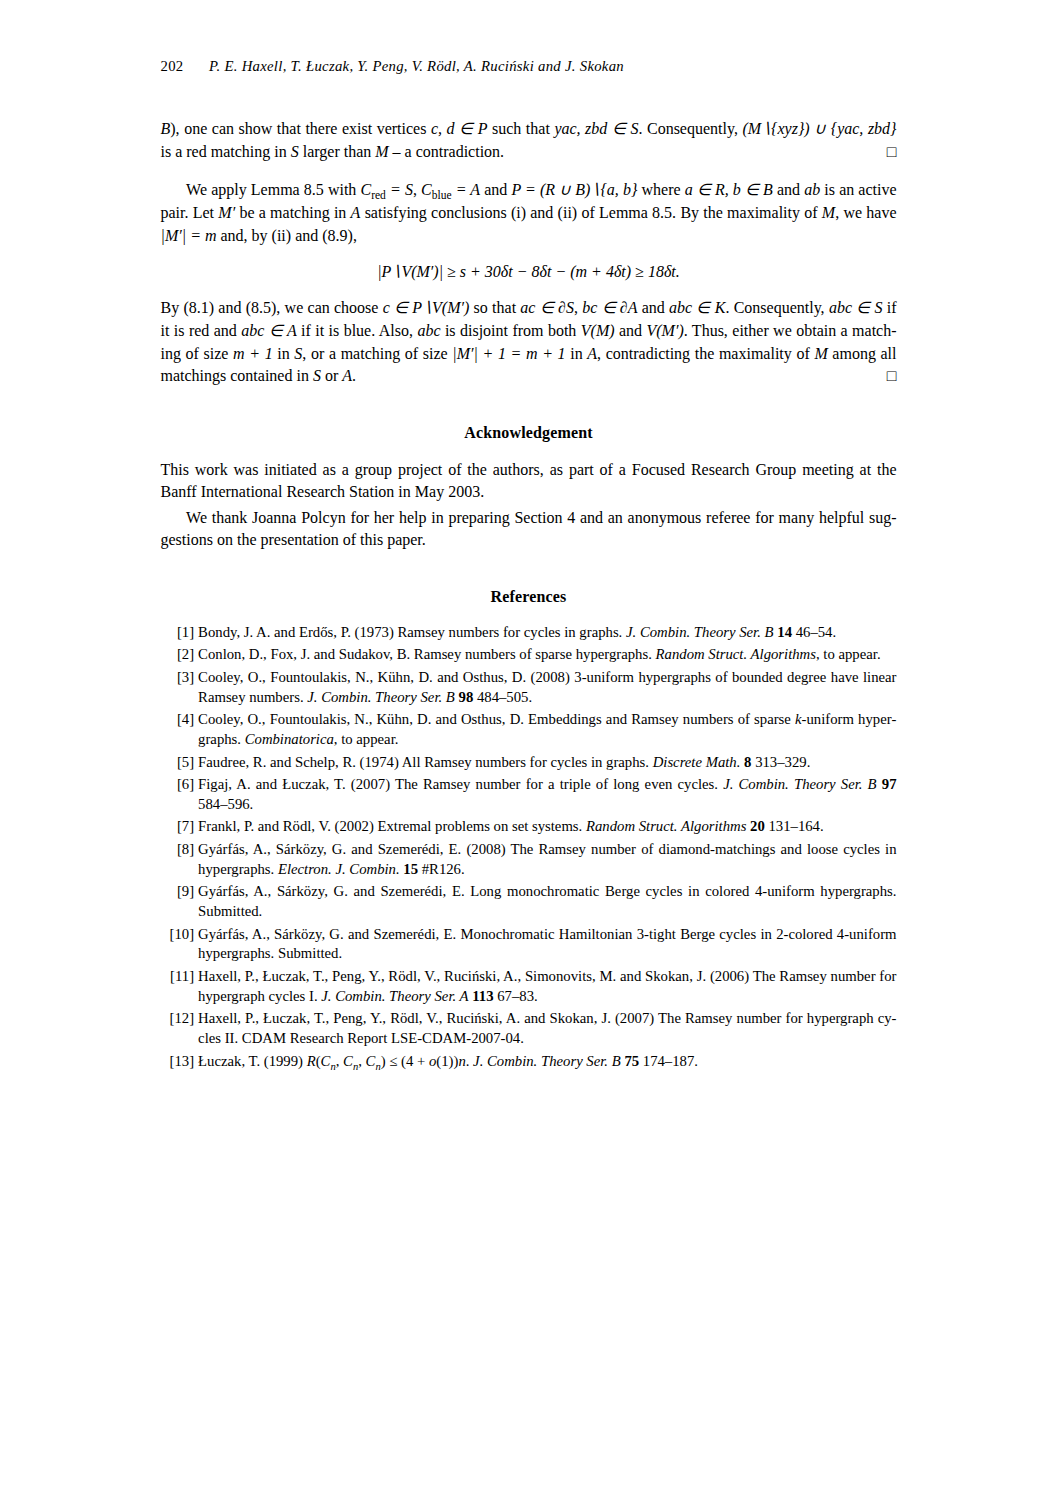202 P. E. Haxell, T. Łuczak, Y. Peng, V. Rödl, A. Ruciński and J. Skokan
B), one can show that there exist vertices c, d ∈ P such that yac, zbd ∈ S. Consequently, (M∖{xyz}) ∪ {yac, zbd} is a red matching in S larger than M – a contradiction. □
We apply Lemma 8.5 with Cred = S, Cblue = A and P = (R ∪ B)∖{a, b} where a ∈ R, b ∈ B and ab is an active pair. Let M′ be a matching in A satisfying conclusions (i) and (ii) of Lemma 8.5. By the maximality of M, we have |M′| = m and, by (ii) and (8.9),
|P∖V(M′)| ≥ s + 30δt − 8δt − (m + 4δt) ≥ 18δt.
By (8.1) and (8.5), we can choose c ∈ P∖V(M′) so that ac ∈ ∂S, bc ∈ ∂A and abc ∈ K. Consequently, abc ∈ S if it is red and abc ∈ A if it is blue. Also, abc is disjoint from both V(M) and V(M′). Thus, either we obtain a matching of size m + 1 in S, or a matching of size |M′| + 1 = m + 1 in A, contradicting the maximality of M among all matchings contained in S or A. □
Acknowledgement
This work was initiated as a group project of the authors, as part of a Focused Research Group meeting at the Banff International Research Station in May 2003.
We thank Joanna Polcyn for her help in preparing Section 4 and an anonymous referee for many helpful suggestions on the presentation of this paper.
References
[1] Bondy, J. A. and Erdős, P. (1973) Ramsey numbers for cycles in graphs. J. Combin. Theory Ser. B 14 46–54.
[2] Conlon, D., Fox, J. and Sudakov, B. Ramsey numbers of sparse hypergraphs. Random Struct. Algorithms, to appear.
[3] Cooley, O., Fountoulakis, N., Kühn, D. and Osthus, D. (2008) 3-uniform hypergraphs of bounded degree have linear Ramsey numbers. J. Combin. Theory Ser. B 98 484–505.
[4] Cooley, O., Fountoulakis, N., Kühn, D. and Osthus, D. Embeddings and Ramsey numbers of sparse k-uniform hypergraphs. Combinatorica, to appear.
[5] Faudree, R. and Schelp, R. (1974) All Ramsey numbers for cycles in graphs. Discrete Math. 8 313–329.
[6] Figaj, A. and Łuczak, T. (2007) The Ramsey number for a triple of long even cycles. J. Combin. Theory Ser. B 97 584–596.
[7] Frankl, P. and Rödl, V. (2002) Extremal problems on set systems. Random Struct. Algorithms 20 131–164.
[8] Gyárfás, A., Sárközy, G. and Szemerédi, E. (2008) The Ramsey number of diamond-matchings and loose cycles in hypergraphs. Electron. J. Combin. 15 #R126.
[9] Gyárfás, A., Sárközy, G. and Szemerédi, E. Long monochromatic Berge cycles in colored 4-uniform hypergraphs. Submitted.
[10] Gyárfás, A., Sárközy, G. and Szemerédi, E. Monochromatic Hamiltonian 3-tight Berge cycles in 2-colored 4-uniform hypergraphs. Submitted.
[11] Haxell, P., Łuczak, T., Peng, Y., Rödl, V., Ruciński, A., Simonovits, M. and Skokan, J. (2006) The Ramsey number for hypergraph cycles I. J. Combin. Theory Ser. A 113 67–83.
[12] Haxell, P., Łuczak, T., Peng, Y., Rödl, V., Ruciński, A. and Skokan, J. (2007) The Ramsey number for hypergraph cycles II. CDAM Research Report LSE-CDAM-2007-04.
[13] Łuczak, T. (1999) R(Cn, Cn, Cn) ≤ (4 + o(1))n. J. Combin. Theory Ser. B 75 174–187.